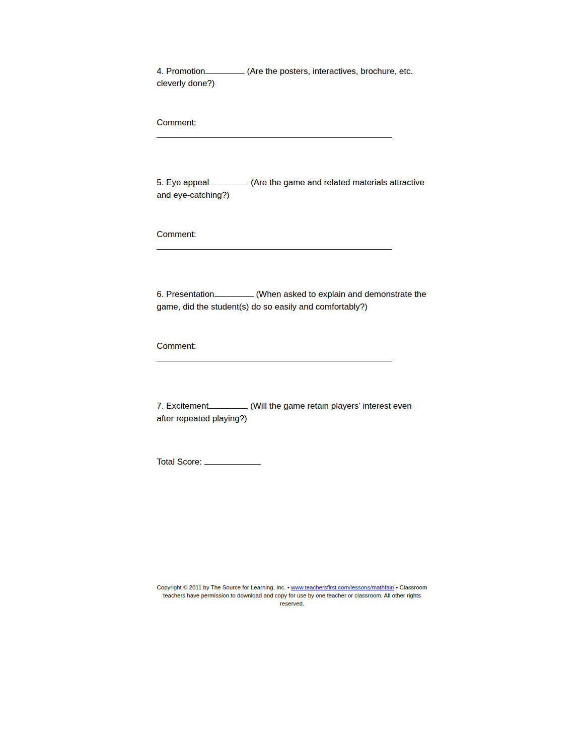4. Promotion (Are the posters, interactives, brochure, etc. cleverly done?)
Comment:
5. Eye appeal (Are the game and related materials attractive and eye-catching?)
Comment:
6. Presentation (When asked to explain and demonstrate the game, did the student(s) do so easily and comfortably?)
Comment:
7. Excitement (Will the game retain players’ interest even after repeated playing?)
Total Score:
Copyright © 2011 by The Source for Learning, Inc. • www.teachersfirst.com/lessons/mathfair/ • Classroom
teachers have permission to download and copy for use by one teacher or classroom. All other rights reserved.